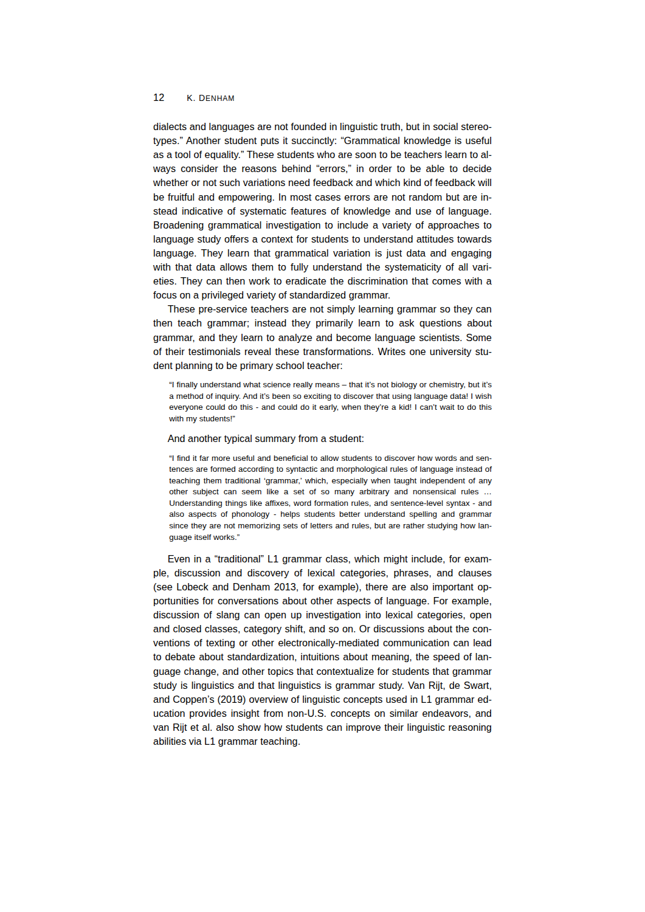12 K. DENHAM
dialects and languages are not founded in linguistic truth, but in social stereotypes.” Another student puts it succinctly: “Grammatical knowledge is useful as a tool of equality.” These students who are soon to be teachers learn to always consider the reasons behind “errors,” in order to be able to decide whether or not such variations need feedback and which kind of feedback will be fruitful and empowering. In most cases errors are not random but are instead indicative of systematic features of knowledge and use of language. Broadening grammatical investigation to include a variety of approaches to language study offers a context for students to understand attitudes towards language. They learn that grammatical variation is just data and engaging with that data allows them to fully understand the systematicity of all varieties. They can then work to eradicate the discrimination that comes with a focus on a privileged variety of standardized grammar.
These pre-service teachers are not simply learning grammar so they can then teach grammar; instead they primarily learn to ask questions about grammar, and they learn to analyze and become language scientists. Some of their testimonials reveal these transformations. Writes one university student planning to be primary school teacher:
“I finally understand what science really means – that it’s not biology or chemistry, but it’s a method of inquiry. And it’s been so exciting to discover that using language data! I wish everyone could do this - and could do it early, when they’re a kid! I can’t wait to do this with my students!”
And another typical summary from a student:
“I find it far more useful and beneficial to allow students to discover how words and sentences are formed according to syntactic and morphological rules of language instead of teaching them traditional ‘grammar,’ which, especially when taught independent of any other subject can seem like a set of so many arbitrary and nonsensical rules …Understanding things like affixes, word formation rules, and sentence-level syntax - and also aspects of phonology - helps students better understand spelling and grammar since they are not memorizing sets of letters and rules, but are rather studying how language itself works.”
Even in a “traditional” L1 grammar class, which might include, for example, discussion and discovery of lexical categories, phrases, and clauses (see Lobeck and Denham 2013, for example), there are also important opportunities for conversations about other aspects of language. For example, discussion of slang can open up investigation into lexical categories, open and closed classes, category shift, and so on. Or discussions about the conventions of texting or other electronically-mediated communication can lead to debate about standardization, intuitions about meaning, the speed of language change, and other topics that contextualize for students that grammar study is linguistics and that linguistics is grammar study. Van Rijt, de Swart, and Coppen’s (2019) overview of linguistic concepts used in L1 grammar education provides insight from non-U.S. concepts on similar endeavors, and van Rijt et al. also show how students can improve their linguistic reasoning abilities via L1 grammar teaching.